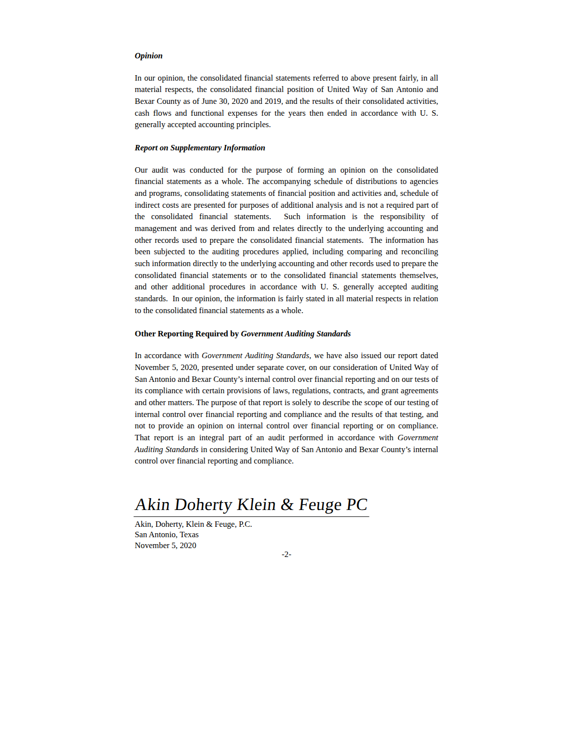Opinion
In our opinion, the consolidated financial statements referred to above present fairly, in all material respects, the consolidated financial position of United Way of San Antonio and Bexar County as of June 30, 2020 and 2019, and the results of their consolidated activities, cash flows and functional expenses for the years then ended in accordance with U. S. generally accepted accounting principles.
Report on Supplementary Information
Our audit was conducted for the purpose of forming an opinion on the consolidated financial statements as a whole. The accompanying schedule of distributions to agencies and programs, consolidating statements of financial position and activities and, schedule of indirect costs are presented for purposes of additional analysis and is not a required part of the consolidated financial statements. Such information is the responsibility of management and was derived from and relates directly to the underlying accounting and other records used to prepare the consolidated financial statements. The information has been subjected to the auditing procedures applied, including comparing and reconciling such information directly to the underlying accounting and other records used to prepare the consolidated financial statements or to the consolidated financial statements themselves, and other additional procedures in accordance with U. S. generally accepted auditing standards. In our opinion, the information is fairly stated in all material respects in relation to the consolidated financial statements as a whole.
Other Reporting Required by Government Auditing Standards
In accordance with Government Auditing Standards, we have also issued our report dated November 5, 2020, presented under separate cover, on our consideration of United Way of San Antonio and Bexar County’s internal control over financial reporting and on our tests of its compliance with certain provisions of laws, regulations, contracts, and grant agreements and other matters. The purpose of that report is solely to describe the scope of our testing of internal control over financial reporting and compliance and the results of that testing, and not to provide an opinion on internal control over financial reporting or on compliance. That report is an integral part of an audit performed in accordance with Government Auditing Standards in considering United Way of San Antonio and Bexar County’s internal control over financial reporting and compliance.
Akin Doherty Klein & Feuge PC
Akin, Doherty, Klein & Feuge, P.C.
San Antonio, Texas
November 5, 2020
-2-